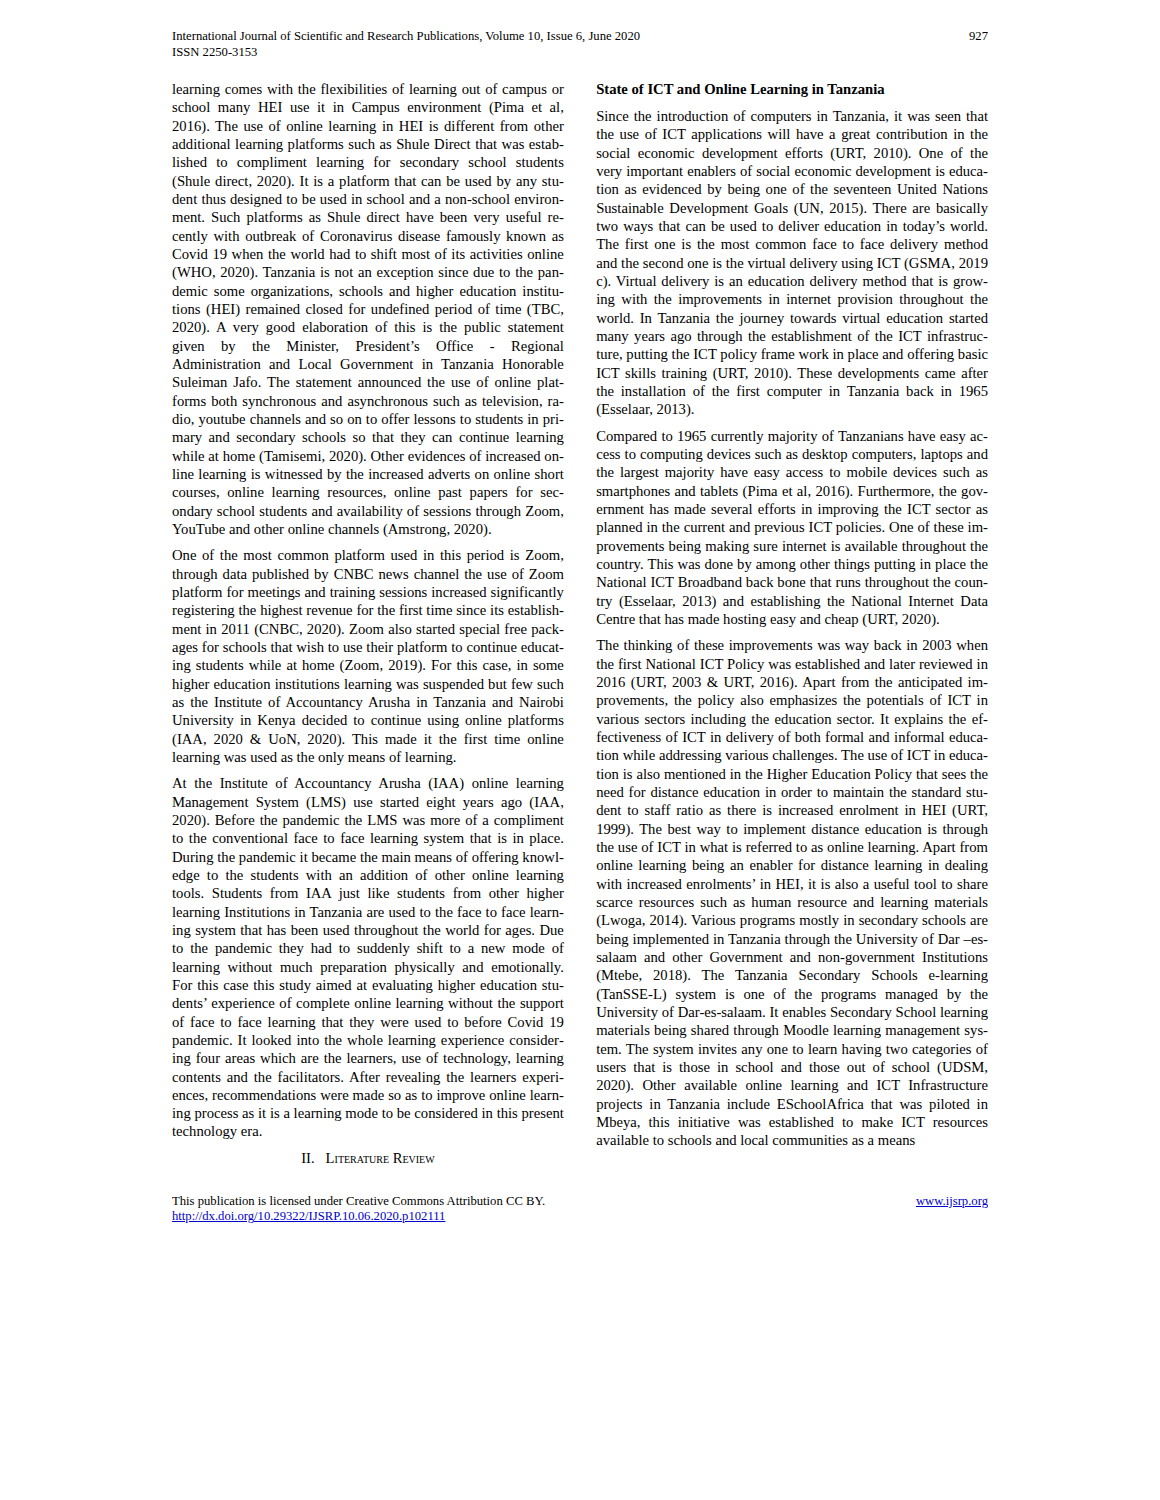International Journal of Scientific and Research Publications, Volume 10, Issue 6, June 2020
ISSN 2250-3153
927
learning comes with the flexibilities of learning out of campus or school many HEI use it in Campus environment (Pima et al, 2016). The use of online learning in HEI is different from other additional learning platforms such as Shule Direct that was established to compliment learning for secondary school students (Shule direct, 2020). It is a platform that can be used by any student thus designed to be used in school and a non-school environment. Such platforms as Shule direct have been very useful recently with outbreak of Coronavirus disease famously known as Covid 19 when the world had to shift most of its activities online (WHO, 2020). Tanzania is not an exception since due to the pandemic some organizations, schools and higher education institutions (HEI) remained closed for undefined period of time (TBC, 2020). A very good elaboration of this is the public statement given by the Minister, President’s Office - Regional Administration and Local Government in Tanzania Honorable Suleiman Jafo. The statement announced the use of online platforms both synchronous and asynchronous such as television, radio, youtube channels and so on to offer lessons to students in primary and secondary schools so that they can continue learning while at home (Tamisemi, 2020). Other evidences of increased online learning is witnessed by the increased adverts on online short courses, online learning resources, online past papers for secondary school students and availability of sessions through Zoom, YouTube and other online channels (Amstrong, 2020).
One of the most common platform used in this period is Zoom, through data published by CNBC news channel the use of Zoom platform for meetings and training sessions increased significantly registering the highest revenue for the first time since its establishment in 2011 (CNBC, 2020). Zoom also started special free packages for schools that wish to use their platform to continue educating students while at home (Zoom, 2019). For this case, in some higher education institutions learning was suspended but few such as the Institute of Accountancy Arusha in Tanzania and Nairobi University in Kenya decided to continue using online platforms (IAA, 2020 & UoN, 2020). This made it the first time online learning was used as the only means of learning.
At the Institute of Accountancy Arusha (IAA) online learning Management System (LMS) use started eight years ago (IAA, 2020). Before the pandemic the LMS was more of a compliment to the conventional face to face learning system that is in place. During the pandemic it became the main means of offering knowledge to the students with an addition of other online learning tools. Students from IAA just like students from other higher learning Institutions in Tanzania are used to the face to face learning system that has been used throughout the world for ages. Due to the pandemic they had to suddenly shift to a new mode of learning without much preparation physically and emotionally. For this case this study aimed at evaluating higher education students’ experience of complete online learning without the support of face to face learning that they were used to before Covid 19 pandemic. It looked into the whole learning experience considering four areas which are the learners, use of technology, learning contents and the facilitators. After revealing the learners experiences, recommendations were made so as to improve online learning process as it is a learning mode to be considered in this present technology era.
II. Literature Review
State of ICT and Online Learning in Tanzania
Since the introduction of computers in Tanzania, it was seen that the use of ICT applications will have a great contribution in the social economic development efforts (URT, 2010). One of the very important enablers of social economic development is education as evidenced by being one of the seventeen United Nations Sustainable Development Goals (UN, 2015). There are basically two ways that can be used to deliver education in today’s world. The first one is the most common face to face delivery method and the second one is the virtual delivery using ICT (GSMA, 2019 c). Virtual delivery is an education delivery method that is growing with the improvements in internet provision throughout the world. In Tanzania the journey towards virtual education started many years ago through the establishment of the ICT infrastructure, putting the ICT policy frame work in place and offering basic ICT skills training (URT, 2010). These developments came after the installation of the first computer in Tanzania back in 1965 (Esselaar, 2013).
Compared to 1965 currently majority of Tanzanians have easy access to computing devices such as desktop computers, laptops and the largest majority have easy access to mobile devices such as smartphones and tablets (Pima et al, 2016). Furthermore, the government has made several efforts in improving the ICT sector as planned in the current and previous ICT policies. One of these improvements being making sure internet is available throughout the country. This was done by among other things putting in place the National ICT Broadband back bone that runs throughout the country (Esselaar, 2013) and establishing the National Internet Data Centre that has made hosting easy and cheap (URT, 2020).
The thinking of these improvements was way back in 2003 when the first National ICT Policy was established and later reviewed in 2016 (URT, 2003 & URT, 2016). Apart from the anticipated improvements, the policy also emphasizes the potentials of ICT in various sectors including the education sector. It explains the effectiveness of ICT in delivery of both formal and informal education while addressing various challenges. The use of ICT in education is also mentioned in the Higher Education Policy that sees the need for distance education in order to maintain the standard student to staff ratio as there is increased enrolment in HEI (URT, 1999). The best way to implement distance education is through the use of ICT in what is referred to as online learning. Apart from online learning being an enabler for distance learning in dealing with increased enrolments’ in HEI, it is also a useful tool to share scarce resources such as human resource and learning materials (Lwoga, 2014). Various programs mostly in secondary schools are being implemented in Tanzania through the University of Dar –es-salaam and other Government and non-government Institutions (Mtebe, 2018). The Tanzania Secondary Schools e-learning (TanSSE-L) system is one of the programs managed by the University of Dar-es-salaam. It enables Secondary School learning materials being shared through Moodle learning management system. The system invites any one to learn having two categories of users that is those in school and those out of school (UDSM, 2020). Other available online learning and ICT Infrastructure projects in Tanzania include ESchoolAfrica that was piloted in Mbeya, this initiative was established to make ICT resources available to schools and local communities as a means
This publication is licensed under Creative Commons Attribution CC BY.
http://dx.doi.org/10.29322/IJSRP.10.06.2020.p102111
www.ijsrp.org